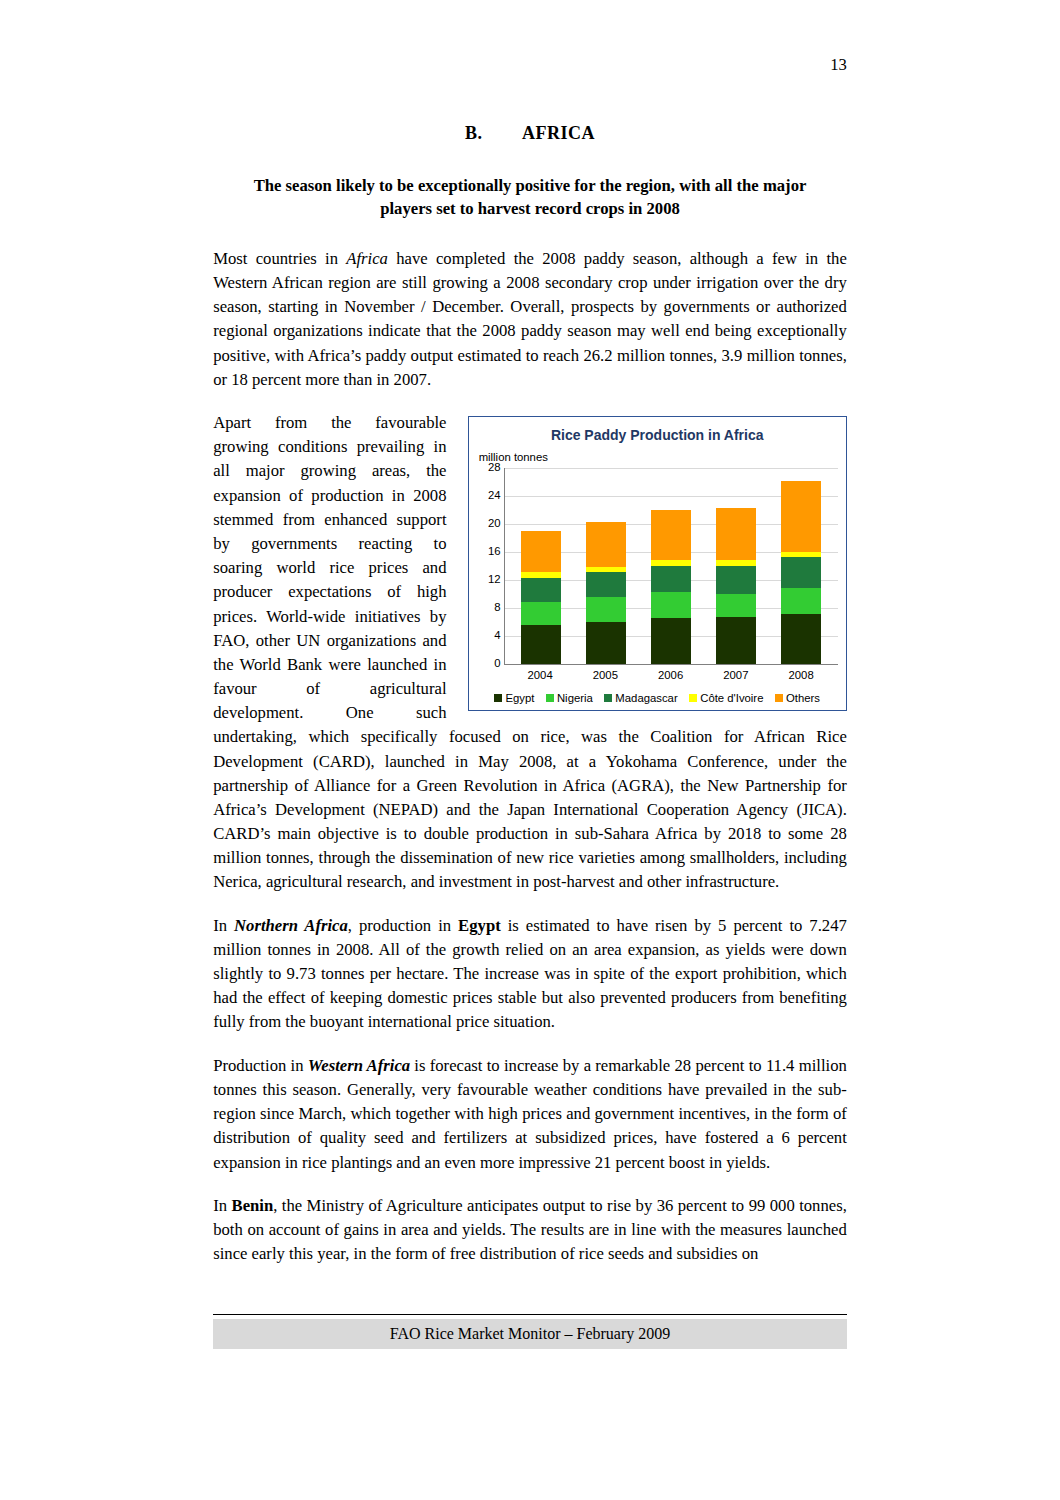13
B. AFRICA
The season likely to be exceptionally positive for the region, with all the major players set to harvest record crops in 2008
Most countries in Africa have completed the 2008 paddy season, although a few in the Western African region are still growing a 2008 secondary crop under irrigation over the dry season, starting in November / December. Overall, prospects by governments or authorized regional organizations indicate that the 2008 paddy season may well end being exceptionally positive, with Africa’s paddy output estimated to reach 26.2 million tonnes, 3.9 million tonnes, or 18 percent more than in 2007.
Rice Paddy Production in Africa
million tonnes
28 24 20 16 12 8 4 0
2004 2005 2006 2007 2008
Egypt Nigeria Madagascar Côte d'Ivoire Others
Apart from the favourable growing conditions prevailing in all major growing areas, the expansion of production in 2008 stemmed from enhanced support by governments reacting to soaring world rice prices and producer expectations of high prices. World-wide initiatives by FAO, other UN organizations and the World Bank were launched in favour of agricultural development. One such undertaking, which specifically focused on rice, was the Coalition for African Rice Development (CARD), launched in May 2008, at a Yokohama Conference, under the partnership of Alliance for a Green Revolution in Africa (AGRA), the New Partnership for Africa’s Development (NEPAD) and the Japan International Cooperation Agency (JICA). CARD’s main objective is to double production in sub-Sahara Africa by 2018 to some 28 million tonnes, through the dissemination of new rice varieties among smallholders, including Nerica, agricultural research, and investment in post-harvest and other infrastructure.
In Northern Africa, production in Egypt is estimated to have risen by 5 percent to 7.247 million tonnes in 2008. All of the growth relied on an area expansion, as yields were down slightly to 9.73 tonnes per hectare. The increase was in spite of the export prohibition, which had the effect of keeping domestic prices stable but also prevented producers from benefiting fully from the buoyant international price situation.
Production in Western Africa is forecast to increase by a remarkable 28 percent to 11.4 million tonnes this season. Generally, very favourable weather conditions have prevailed in the sub-region since March, which together with high prices and government incentives, in the form of distribution of quality seed and fertilizers at subsidized prices, have fostered a 6 percent expansion in rice plantings and an even more impressive 21 percent boost in yields.
In Benin, the Ministry of Agriculture anticipates output to rise by 36 percent to 99 000 tonnes, both on account of gains in area and yields. The results are in line with the measures launched since early this year, in the form of free distribution of rice seeds and subsidies on
FAO Rice Market Monitor – February 2009